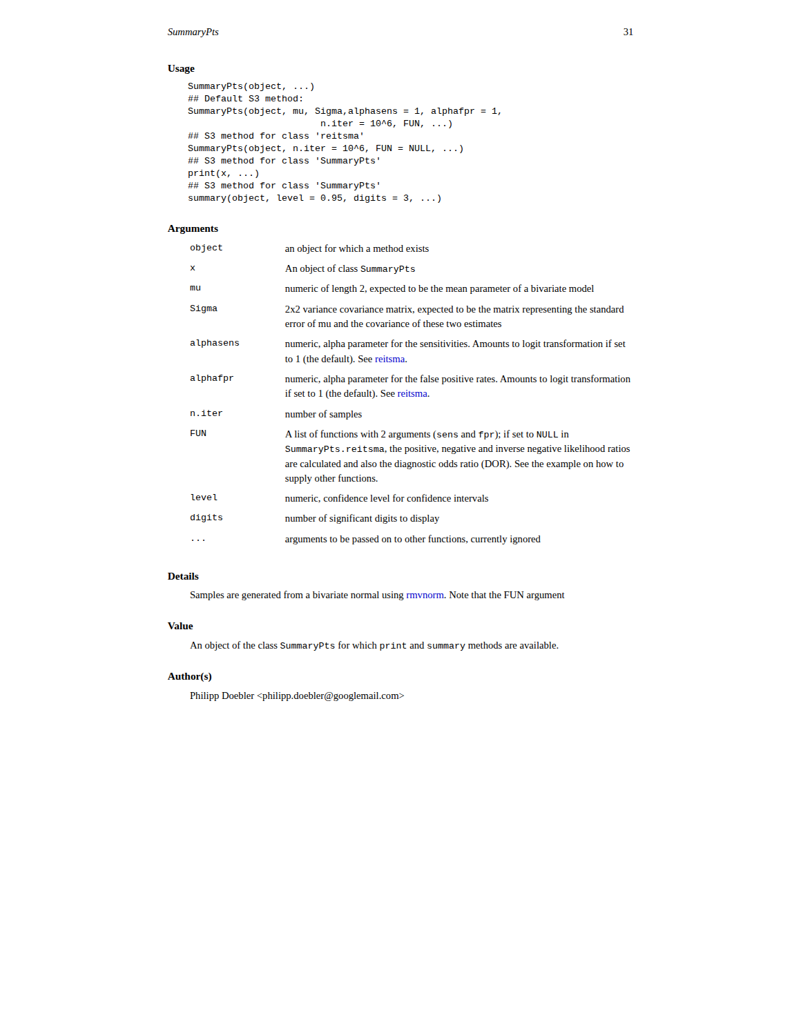SummaryPts 31
Usage
SummaryPts(object, ...)
## Default S3 method:
SummaryPts(object, mu, Sigma,alphasens = 1, alphafpr = 1,
                        n.iter = 10^6, FUN, ...)
## S3 method for class 'reitsma'
SummaryPts(object, n.iter = 10^6, FUN = NULL, ...)
## S3 method for class 'SummaryPts'
print(x, ...)
## S3 method for class 'SummaryPts'
summary(object, level = 0.95, digits = 3, ...)
Arguments
object
an object for which a method exists
x
An object of class SummaryPts
mu
numeric of length 2, expected to be the mean parameter of a bivariate model
Sigma
2x2 variance covariance matrix, expected to be the matrix representing the standard error of mu and the covariance of these two estimates
alphasens
numeric, alpha parameter for the sensitivities. Amounts to logit transformation if set to 1 (the default). See reitsma.
alphafpr
numeric, alpha parameter for the false positive rates. Amounts to logit transformation if set to 1 (the default). See reitsma.
n.iter
number of samples
FUN
A list of functions with 2 arguments (sens and fpr); if set to NULL in SummaryPts.reitsma, the positive, negative and inverse negative likelihood ratios are calculated and also the diagnostic odds ratio (DOR). See the example on how to supply other functions.
level
numeric, confidence level for confidence intervals
digits
number of significant digits to display
...
arguments to be passed on to other functions, currently ignored
Details
Samples are generated from a bivariate normal using rmvnorm. Note that the FUN argument
Value
An object of the class SummaryPts for which print and summary methods are available.
Author(s)
Philipp Doebler <philipp.doebler@googlemail.com>